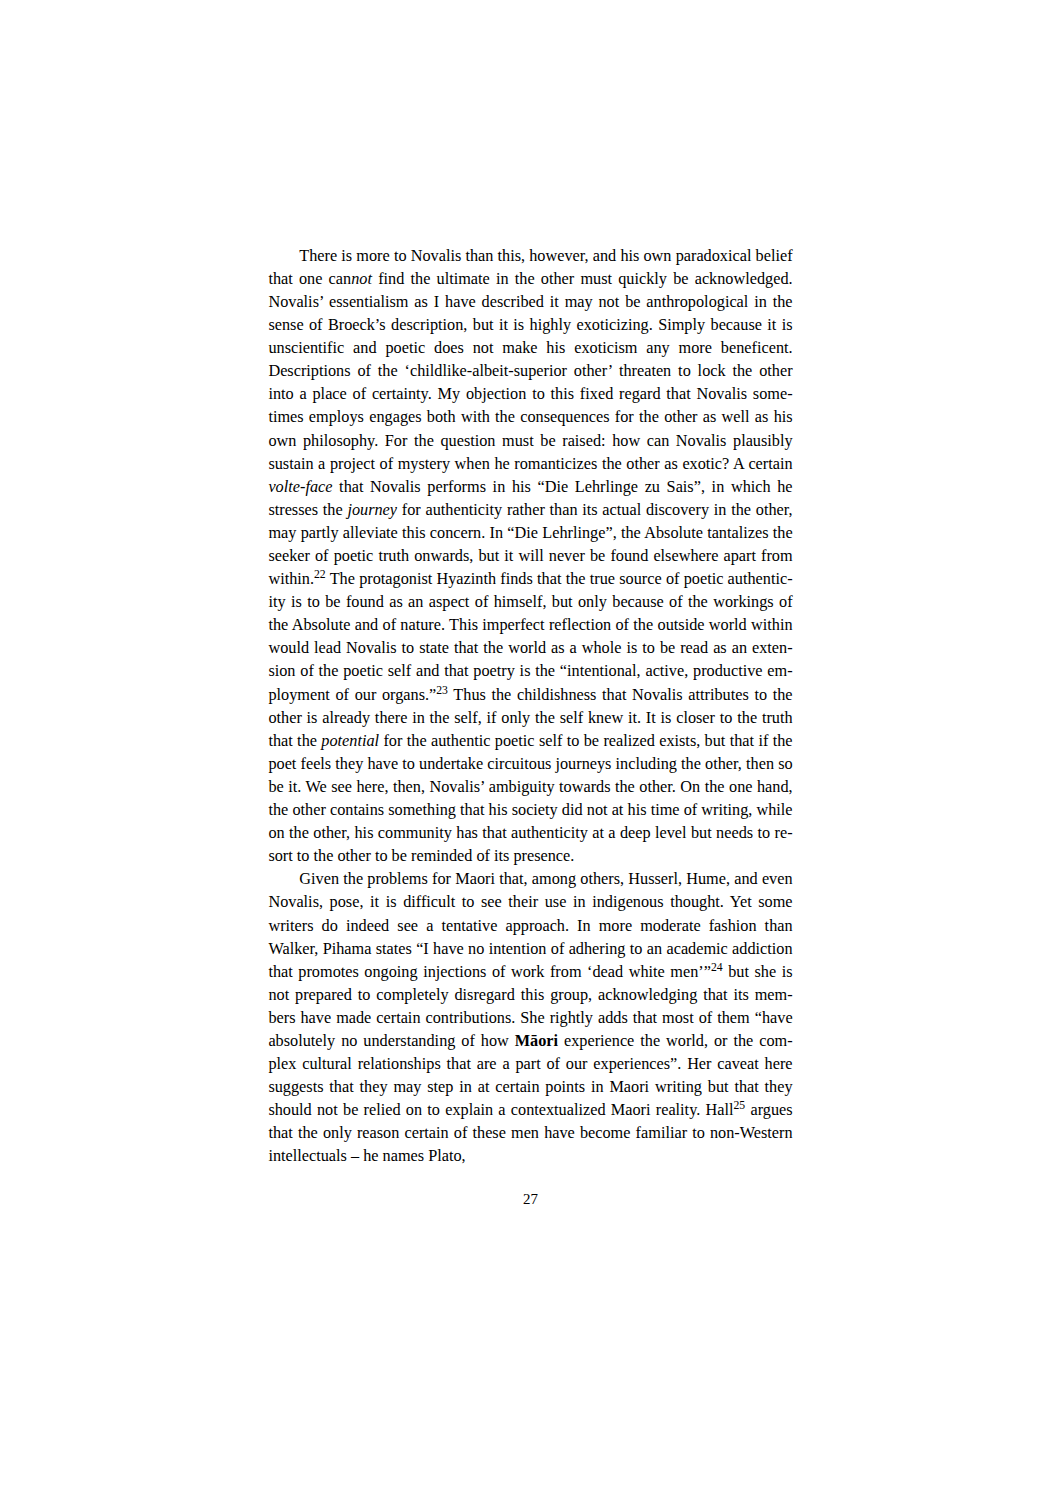There is more to Novalis than this, however, and his own paradoxical belief that one cannot find the ultimate in the other must quickly be acknowledged. Novalis’ essentialism as I have described it may not be anthropological in the sense of Broeck’s description, but it is highly exoticizing. Simply because it is unscientific and poetic does not make his exoticism any more beneficent. Descriptions of the ‘childlike-albeit-superior other’ threaten to lock the other into a place of certainty. My objection to this fixed regard that Novalis sometimes employs engages both with the consequences for the other as well as his own philosophy. For the question must be raised: how can Novalis plausibly sustain a project of mystery when he romanticizes the other as exotic? A certain volte-face that Novalis performs in his “Die Lehrlinge zu Sais”, in which he stresses the journey for authenticity rather than its actual discovery in the other, may partly alleviate this concern. In “Die Lehrlinge”, the Absolute tantalizes the seeker of poetic truth onwards, but it will never be found elsewhere apart from within.22 The protagonist Hyazinth finds that the true source of poetic authenticity is to be found as an aspect of himself, but only because of the workings of the Absolute and of nature. This imperfect reflection of the outside world within would lead Novalis to state that the world as a whole is to be read as an extension of the poetic self and that poetry is the “intentional, active, productive employment of our organs.”23 Thus the childishness that Novalis attributes to the other is already there in the self, if only the self knew it. It is closer to the truth that the potential for the authentic poetic self to be realized exists, but that if the poet feels they have to undertake circuitous journeys including the other, then so be it. We see here, then, Novalis’ ambiguity towards the other. On the one hand, the other contains something that his society did not at his time of writing, while on the other, his community has that authenticity at a deep level but needs to resort to the other to be reminded of its presence.
Given the problems for Maori that, among others, Husserl, Hume, and even Novalis, pose, it is difficult to see their use in indigenous thought. Yet some writers do indeed see a tentative approach. In more moderate fashion than Walker, Pihama states “I have no intention of adhering to an academic addiction that promotes ongoing injections of work from ‘dead white men’”24 but she is not prepared to completely disregard this group, acknowledging that its members have made certain contributions. She rightly adds that most of them “have absolutely no understanding of how Māori experience the world, or the complex cultural relationships that are a part of our experiences”. Her caveat here suggests that they may step in at certain points in Maori writing but that they should not be relied on to explain a contextualized Maori reality. Hall25 argues that the only reason certain of these men have become familiar to non-Western intellectuals – he names Plato,
27